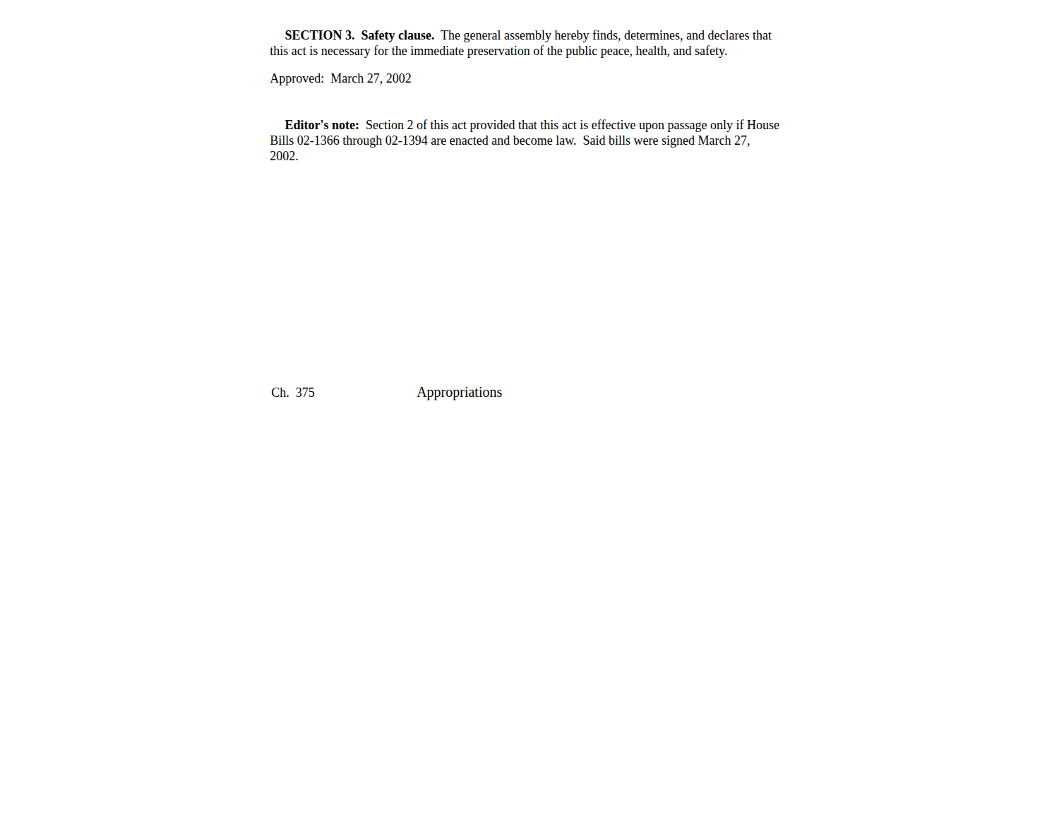SECTION 3. Safety clause. The general assembly hereby finds, determines, and declares that this act is necessary for the immediate preservation of the public peace, health, and safety.
Approved: March 27, 2002
Editor's note: Section 2 of this act provided that this act is effective upon passage only if House Bills 02-1366 through 02-1394 are enacted and become law. Said bills were signed March 27, 2002.
Ch. 375
Appropriations